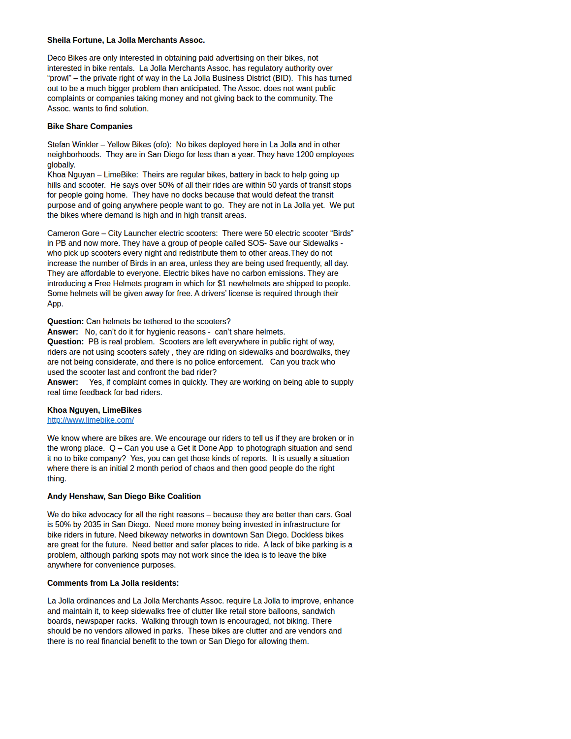Sheila Fortune, La Jolla Merchants Assoc.
Deco Bikes are only interested in obtaining paid advertising on their bikes, not interested in bike rentals. La Jolla Merchants Assoc. has regulatory authority over “prowl” – the private right of way in the La Jolla Business District (BID). This has turned out to be a much bigger problem than anticipated. The Assoc. does not want public complaints or companies taking money and not giving back to the community. The Assoc. wants to find solution.
Bike Share Companies
Stefan Winkler – Yellow Bikes (ofo): No bikes deployed here in La Jolla and in other neighborhoods. They are in San Diego for less than a year. They have 1200 employees globally.
Khoa Nguyan – LimeBike: Theirs are regular bikes, battery in back to help going up hills and scooter. He says over 50% of all their rides are within 50 yards of transit stops for people going home. They have no docks because that would defeat the transit purpose and of going anywhere people want to go. They are not in La Jolla yet. We put the bikes where demand is high and in high transit areas.
Cameron Gore – City Launcher electric scooters: There were 50 electric scooter “Birds” in PB and now more. They have a group of people called SOS- Save our Sidewalks - who pick up scooters every night and redistribute them to other areas.They do not increase the number of Birds in an area, unless they are being used frequently, all day. They are affordable to everyone. Electric bikes have no carbon emissions. They are introducing a Free Helmets program in which for $1 newhelmets are shipped to people. Some helmets will be given away for free. A drivers’ license is required through their App.
Question: Can helmets be tethered to the scooters?
Answer: No, can’t do it for hygienic reasons - can’t share helmets.
Question: PB is real problem. Scooters are left everywhere in public right of way, riders are not using scooters safely , they are riding on sidewalks and boardwalks, they are not being considerate, and there is no police enforcement. Can you track who used the scooter last and confront the bad rider?
Answer: Yes, if complaint comes in quickly. They are working on being able to supply real time feedback for bad riders.
Khoa Nguyen, LimeBikes
http://www.limebike.com/
We know where are bikes are. We encourage our riders to tell us if they are broken or in the wrong place. Q – Can you use a Get it Done App to photograph situation and send it no to bike company? Yes, you can get those kinds of reports. It is usually a situation where there is an initial 2 month period of chaos and then good people do the right thing.
Andy Henshaw, San Diego Bike Coalition
We do bike advocacy for all the right reasons – because they are better than cars. Goal is 50% by 2035 in San Diego. Need more money being invested in infrastructure for bike riders in future. Need bikeway networks in downtown San Diego. Dockless bikes are great for the future. Need better and safer places to ride. A lack of bike parking is a problem, although parking spots may not work since the idea is to leave the bike anywhere for convenience purposes.
Comments from La Jolla residents:
La Jolla ordinances and La Jolla Merchants Assoc. require La Jolla to improve, enhance and maintain it, to keep sidewalks free of clutter like retail store balloons, sandwich boards, newspaper racks. Walking through town is encouraged, not biking. There should be no vendors allowed in parks. These bikes are clutter and are vendors and there is no real financial benefit to the town or San Diego for allowing them.